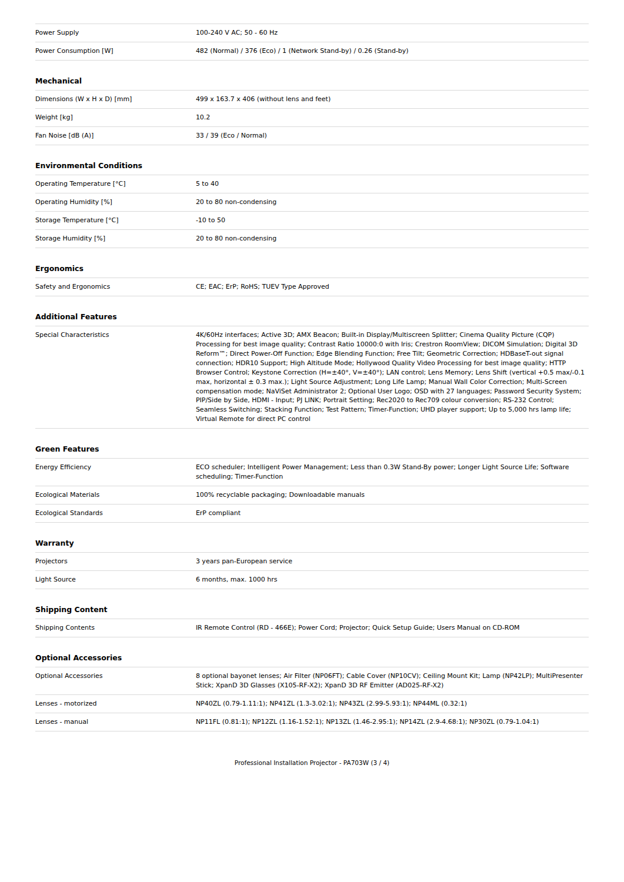| Power Supply | 100-240 V AC; 50 - 60 Hz |
| Power Consumption [W] | 482 (Normal) / 376 (Eco) / 1 (Network Stand-by) / 0.26 (Stand-by) |
Mechanical
| Dimensions (W x H x D) [mm] | 499 x 163.7 x 406 (without lens and feet) |
| Weight [kg] | 10.2 |
| Fan Noise [dB (A)] | 33 / 39 (Eco / Normal) |
Environmental Conditions
| Operating Temperature [°C] | 5 to 40 |
| Operating Humidity [%] | 20 to 80 non-condensing |
| Storage Temperature [°C] | -10 to 50 |
| Storage Humidity [%] | 20 to 80 non-condensing |
Ergonomics
| Safety and Ergonomics | CE; EAC; ErP; RoHS; TUEV Type Approved |
Additional Features
| Special Characteristics | 4K/60Hz interfaces; Active 3D; AMX Beacon; Built-in Display/Multiscreen Splitter; Cinema Quality Picture (CQP) Processing for best image quality; Contrast Ratio 10000:0 with Iris; Crestron RoomView; DICOM Simulation; Digital 3D Reform™; Direct Power-Off Function; Edge Blending Function; Free Tilt; Geometric Correction; HDBaseT-out signal connection; HDR10 Support; High Altitude Mode; Hollywood Quality Video Processing for best image quality; HTTP Browser Control; Keystone Correction (H=±40°, V=±40°); LAN control; Lens Memory; Lens Shift (vertical +0.5 max/-0.1 max, horizontal ± 0.3 max.); Light Source Adjustment; Long Life Lamp; Manual Wall Color Correction; Multi-Screen compensation mode; NaViSet Administrator 2; Optional User Logo; OSD with 27 languages; Password Security System; PIP/Side by Side, HDMI - Input; PJ LINK; Portrait Setting; Rec2020 to Rec709 colour conversion; RS-232 Control; Seamless Switching; Stacking Function; Test Pattern; Timer-Function; UHD player support; Up to 5,000 hrs lamp life; Virtual Remote for direct PC control |
Green Features
| Energy Efficiency | ECO scheduler; Intelligent Power Management; Less than 0.3W Stand-By power; Longer Light Source Life; Software scheduling; Timer-Function |
| Ecological Materials | 100% recyclable packaging; Downloadable manuals |
| Ecological Standards | ErP compliant |
Warranty
| Projectors | 3 years pan-European service |
| Light Source | 6 months, max. 1000 hrs |
Shipping Content
| Shipping Contents | IR Remote Control (RD - 466E); Power Cord; Projector; Quick Setup Guide; Users Manual on CD-ROM |
Optional Accessories
| Optional Accessories | 8 optional bayonet lenses; Air Filter (NP06FT); Cable Cover (NP10CV); Ceiling Mount Kit; Lamp (NP42LP); MultiPresenter Stick; XpanD 3D Glasses (X105-RF-X2); XpanD 3D RF Emitter (AD025-RF-X2) |
| Lenses - motorized | NP40ZL (0.79-1.11:1); NP41ZL (1.3-3.02:1); NP43ZL (2.99-5.93:1); NP44ML (0.32:1) |
| Lenses - manual | NP11FL (0.81:1); NP12ZL (1.16-1.52:1); NP13ZL (1.46-2.95:1); NP14ZL (2.9-4.68:1); NP30ZL (0.79-1.04:1) |
Professional Installation Projector - PA703W (3 / 4)